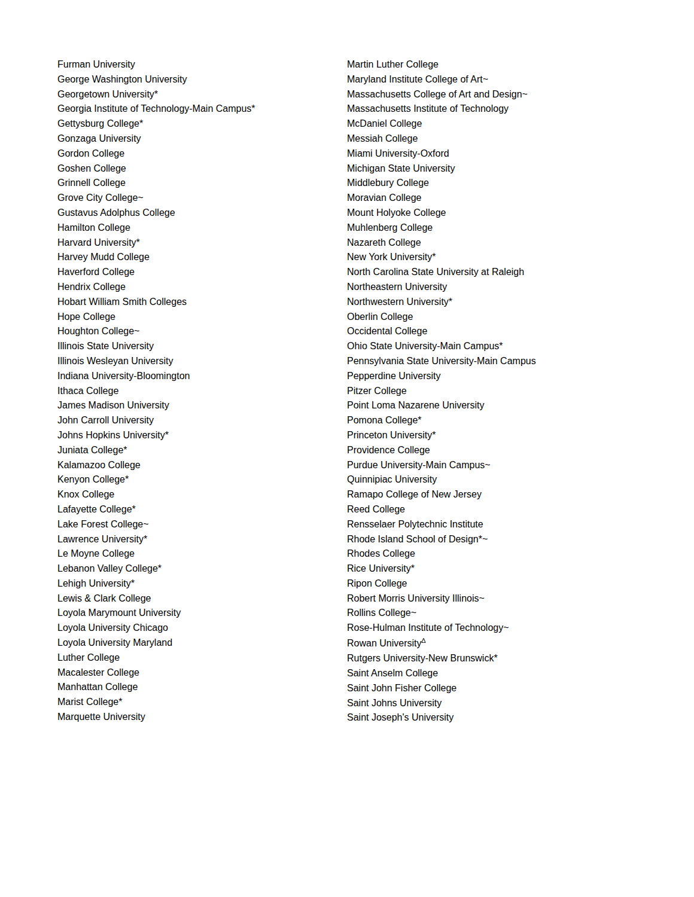Furman University
George Washington University
Georgetown University*
Georgia Institute of Technology-Main Campus*
Gettysburg College*
Gonzaga University
Gordon College
Goshen College
Grinnell College
Grove City College~
Gustavus Adolphus College
Hamilton College
Harvard University*
Harvey Mudd College
Haverford College
Hendrix College
Hobart William Smith Colleges
Hope College
Houghton College~
Illinois State University
Illinois Wesleyan University
Indiana University-Bloomington
Ithaca College
James Madison University
John Carroll University
Johns Hopkins University*
Juniata College*
Kalamazoo College
Kenyon College*
Knox College
Lafayette College*
Lake Forest College~
Lawrence University*
Le Moyne College
Lebanon Valley College*
Lehigh University*
Lewis & Clark College
Loyola Marymount University
Loyola University Chicago
Loyola University Maryland
Luther College
Macalester College
Manhattan College
Marist College*
Marquette University
Martin Luther College
Maryland Institute College of Art~
Massachusetts College of Art and Design~
Massachusetts Institute of Technology
McDaniel College
Messiah College
Miami University-Oxford
Michigan State University
Middlebury College
Moravian College
Mount Holyoke College
Muhlenberg College
Nazareth College
New York University*
North Carolina State University at Raleigh
Northeastern University
Northwestern University*
Oberlin College
Occidental College
Ohio State University-Main Campus*
Pennsylvania State University-Main Campus
Pepperdine University
Pitzer College
Point Loma Nazarene University
Pomona College*
Princeton University*
Providence College
Purdue University-Main Campus~
Quinnipiac University
Ramapo College of New Jersey
Reed College
Rensselaer Polytechnic Institute
Rhode Island School of Design*~
Rhodes College
Rice University*
Ripon College
Robert Morris University Illinois~
Rollins College~
Rose-Hulman Institute of Technology~
Rowan University∆
Rutgers University-New Brunswick*
Saint Anselm College
Saint John Fisher College
Saint Johns University
Saint Joseph's University